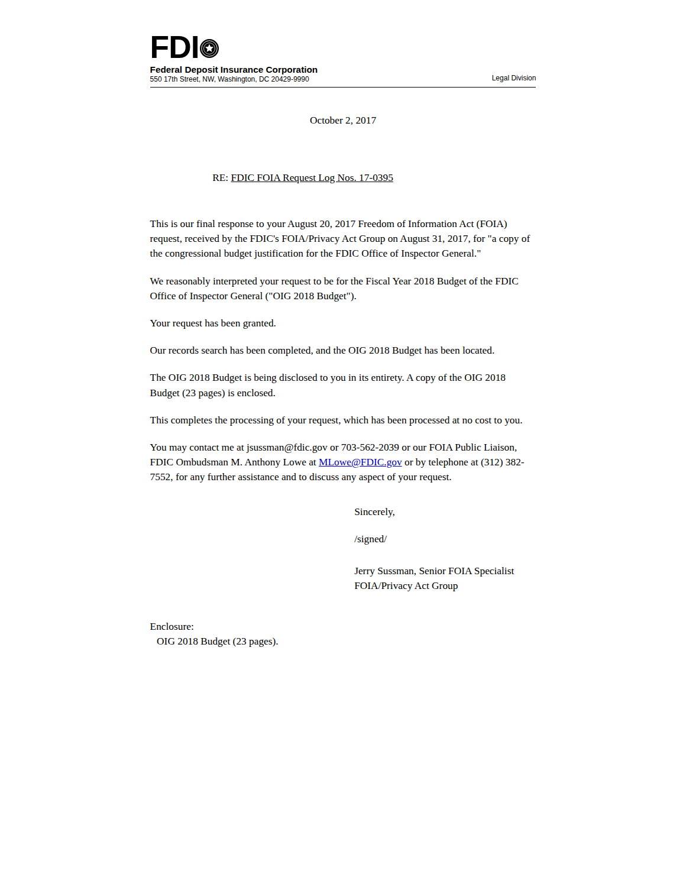FDI
Federal Deposit Insurance Corporation
550 17th Street, NW, Washington, DC 20429-9990
Legal Division
October 2, 2017
RE: FDIC FOIA Request Log Nos. 17-0395
This is our final response to your August 20, 2017 Freedom of Information Act (FOIA) request, received by the FDIC's FOIA/Privacy Act Group on August 31, 2017, for "a copy of the congressional budget justification for the FDIC Office of Inspector General."
We reasonably interpreted your request to be for the Fiscal Year 2018 Budget of the FDIC Office of Inspector General ("OIG 2018 Budget").
Your request has been granted.
Our records search has been completed, and the OIG 2018 Budget has been located.
The OIG 2018 Budget is being disclosed to you in its entirety. A copy of the OIG 2018 Budget (23 pages) is enclosed.
This completes the processing of your request, which has been processed at no cost to you.
You may contact me at jsussman@fdic.gov or 703-562-2039 or our FOIA Public Liaison, FDIC Ombudsman M. Anthony Lowe at MLowe@FDIC.gov or by telephone at (312) 382-7552, for any further assistance and to discuss any aspect of your request.
Sincerely,
/signed/
Jerry Sussman, Senior FOIA Specialist
FOIA/Privacy Act Group
Enclosure:
OIG 2018 Budget (23 pages).